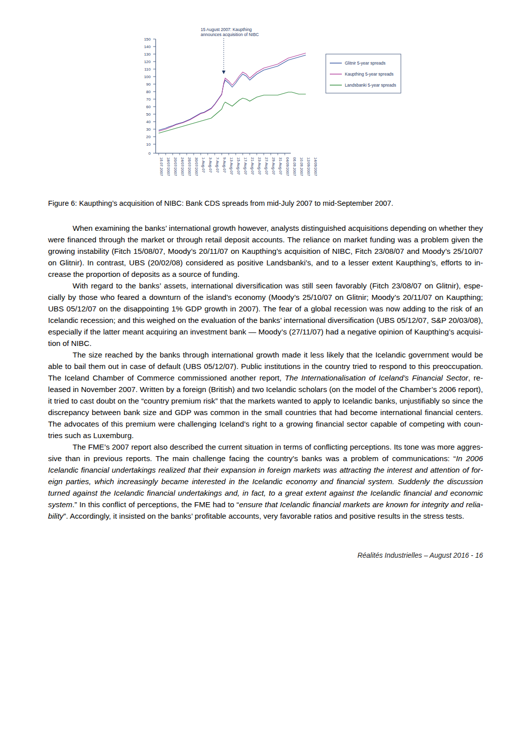15 August 2007: Kaupthing announces acquisition of NIBC 150 140 130 120 110 100 90 80 70 60 50 40 30 20 10 0 16.07.2007 18/07/2007 20/07/2007 24/07/2007 26/07/2007 30/07/2007 1-Aug-07 3-Aug-07 7-Aug-07 9-Aug-07 13-Aug-07 15-Aug-07 17-Aug-07 21-Aug-07 23-Aug-07 27-Aug-07 29-Aug-07 31-Aug-07 04/09/2007 06.09.2007 10.09.2007 12/09/2007 14/09/2007 Glitnir 5-year spreads Kaupthing 5-year spreads Landsbanki 5-year spreads
Figure 6: Kaupthing’s acquisition of NIBC: Bank CDS spreads from mid-July 2007 to mid-September 2007.
When examining the banks’ international growth however, analysts distinguished acquisitions depending on whether they were financed through the market or through retail deposit accounts. The reliance on market funding was a problem given the growing instability (Fitch 15/08/07, Moody’s 20/11/07 on Kaupthing’s acquisition of NIBC, Fitch 23/08/07 and Moody’s 25/10/07 on Glitnir). In contrast, UBS (20/02/08) considered as positive Landsbanki’s, and to a lesser extent Kaupthing’s, efforts to increase the proportion of deposits as a source of funding.
With regard to the banks’ assets, international diversification was still seen favorably (Fitch 23/08/07 on Glitnir), especially by those who feared a downturn of the island’s economy (Moody’s 25/10/07 on Glitnir; Moody’s 20/11/07 on Kaupthing; UBS 05/12/07 on the disappointing 1% GDP growth in 2007). The fear of a global recession was now adding to the risk of an Icelandic recession; and this weighed on the evaluation of the banks’ international diversification (UBS 05/12/07, S&P 20/03/08), especially if the latter meant acquiring an investment bank — Moody’s (27/11/07) had a negative opinion of Kaupthing’s acquisition of NIBC.
The size reached by the banks through international growth made it less likely that the Icelandic government would be able to bail them out in case of default (UBS 05/12/07). Public institutions in the country tried to respond to this preoccupation. The Iceland Chamber of Commerce commissioned another report, The Internationalisation of Iceland’s Financial Sector, released in November 2007. Written by a foreign (British) and two Icelandic scholars (on the model of the Chamber’s 2006 report), it tried to cast doubt on the “country premium risk” that the markets wanted to apply to Icelandic banks, unjustifiably so since the discrepancy between bank size and GDP was common in the small countries that had become international financial centers. The advocates of this premium were challenging Iceland’s right to a growing financial sector capable of competing with countries such as Luxemburg.
The FME’s 2007 report also described the current situation in terms of conflicting perceptions. Its tone was more aggressive than in previous reports. The main challenge facing the country’s banks was a problem of communications: “In 2006 Icelandic financial undertakings realized that their expansion in foreign markets was attracting the interest and attention of foreign parties, which increasingly became interested in the Icelandic economy and financial system. Suddenly the discussion turned against the Icelandic financial undertakings and, in fact, to a great extent against the Icelandic financial and economic system.” In this conflict of perceptions, the FME had to “ensure that Icelandic financial markets are known for integrity and reliability”. Accordingly, it insisted on the banks’ profitable accounts, very favorable ratios and positive results in the stress tests.
Réalités Industrielles – August 2016 - 16